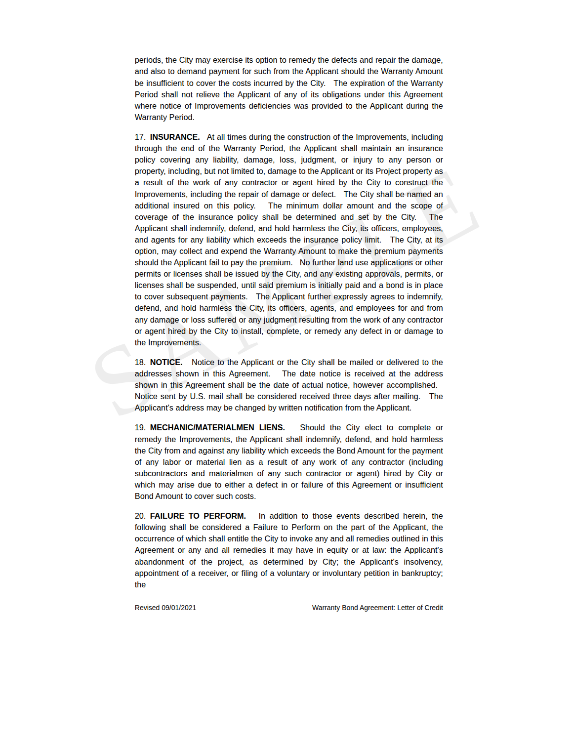SAMPLE
periods, the City may exercise its option to remedy the defects and repair the damage, and also to demand payment for such from the Applicant should the Warranty Amount be insufficient to cover the costs incurred by the City. The expiration of the Warranty Period shall not relieve the Applicant of any of its obligations under this Agreement where notice of Improvements deficiencies was provided to the Applicant during the Warranty Period.
17. INSURANCE. At all times during the construction of the Improvements, including through the end of the Warranty Period, the Applicant shall maintain an insurance policy covering any liability, damage, loss, judgment, or injury to any person or property, including, but not limited to, damage to the Applicant or its Project property as a result of the work of any contractor or agent hired by the City to construct the Improvements, including the repair of damage or defect. The City shall be named an additional insured on this policy. The minimum dollar amount and the scope of coverage of the insurance policy shall be determined and set by the City. The Applicant shall indemnify, defend, and hold harmless the City, its officers, employees, and agents for any liability which exceeds the insurance policy limit. The City, at its option, may collect and expend the Warranty Amount to make the premium payments should the Applicant fail to pay the premium. No further land use applications or other permits or licenses shall be issued by the City, and any existing approvals, permits, or licenses shall be suspended, until said premium is initially paid and a bond is in place to cover subsequent payments. The Applicant further expressly agrees to indemnify, defend, and hold harmless the City, its officers, agents, and employees for and from any damage or loss suffered or any judgment resulting from the work of any contractor or agent hired by the City to install, complete, or remedy any defect in or damage to the Improvements.
18. NOTICE. Notice to the Applicant or the City shall be mailed or delivered to the addresses shown in this Agreement. The date notice is received at the address shown in this Agreement shall be the date of actual notice, however accomplished. Notice sent by U.S. mail shall be considered received three days after mailing. The Applicant's address may be changed by written notification from the Applicant.
19. MECHANIC/MATERIALMEN LIENS. Should the City elect to complete or remedy the Improvements, the Applicant shall indemnify, defend, and hold harmless the City from and against any liability which exceeds the Bond Amount for the payment of any labor or material lien as a result of any work of any contractor (including subcontractors and materialmen of any such contractor or agent) hired by City or which may arise due to either a defect in or failure of this Agreement or insufficient Bond Amount to cover such costs.
20. FAILURE TO PERFORM. In addition to those events described herein, the following shall be considered a Failure to Perform on the part of the Applicant, the occurrence of which shall entitle the City to invoke any and all remedies outlined in this Agreement or any and all remedies it may have in equity or at law: the Applicant's abandonment of the project, as determined by City; the Applicant's insolvency, appointment of a receiver, or filing of a voluntary or involuntary petition in bankruptcy; the
Revised 09/01/2021
Warranty Bond Agreement: Letter of Credit